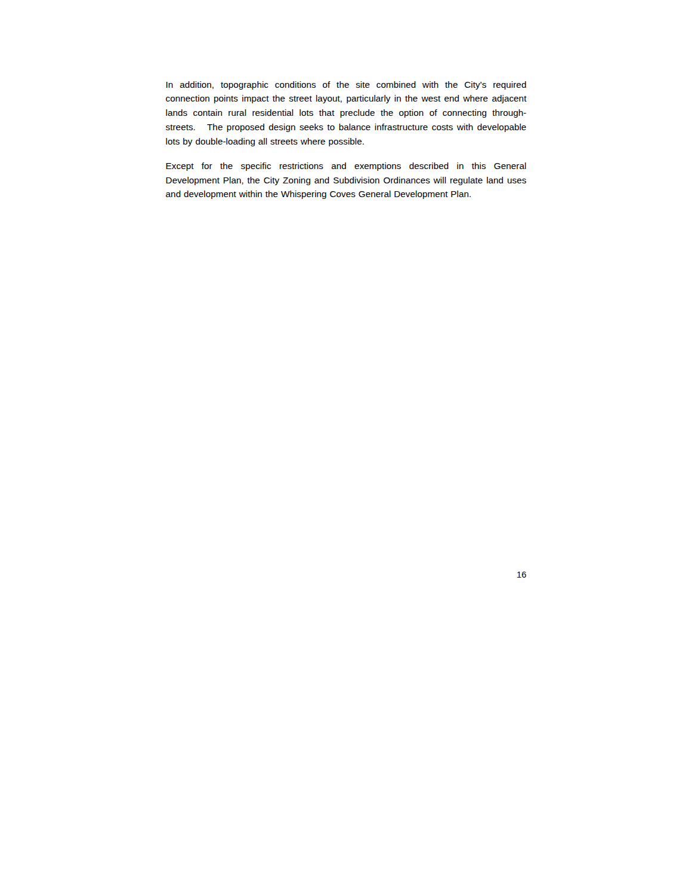In addition, topographic conditions of the site combined with the City’s required connection points impact the street layout, particularly in the west end where adjacent lands contain rural residential lots that preclude the option of connecting through-streets. The proposed design seeks to balance infrastructure costs with developable lots by double-loading all streets where possible.
Except for the specific restrictions and exemptions described in this General Development Plan, the City Zoning and Subdivision Ordinances will regulate land uses and development within the Whispering Coves General Development Plan.
16